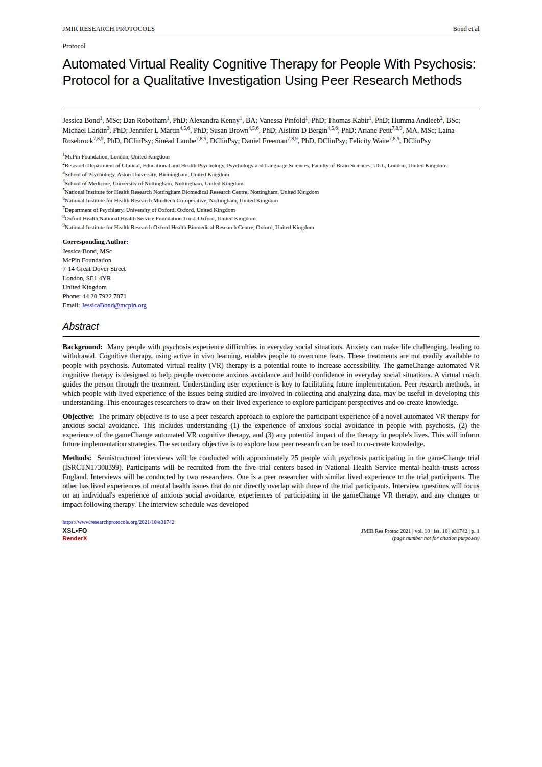JMIR RESEARCH PROTOCOLS Bond et al
Protocol
Automated Virtual Reality Cognitive Therapy for People With Psychosis: Protocol for a Qualitative Investigation Using Peer Research Methods
Jessica Bond1, MSc; Dan Robotham1, PhD; Alexandra Kenny1, BA; Vanessa Pinfold1, PhD; Thomas Kabir1, PhD; Humma Andleeb2, BSc; Michael Larkin3, PhD; Jennifer L Martin4,5,6, PhD; Susan Brown4,5,6, PhD; Aislinn D Bergin4,5,6, PhD; Ariane Petit7,8,9, MA, MSc; Laina Rosebrock7,8,9, PhD, DClinPsy; Sinéad Lambe7,8,9, DClinPsy; Daniel Freeman7,8,9, PhD, DClinPsy; Felicity Waite7,8,9, DClinPsy
1McPin Foundation, London, United Kingdom
2Research Department of Clinical, Educational and Health Psychology, Psychology and Language Sciences, Faculty of Brain Sciences, UCL, London, United Kingdom
3School of Psychology, Aston University, Birmingham, United Kingdom
4School of Medicine, University of Nottingham, Nottingham, United Kingdom
5National Institute for Health Research Nottingham Biomedical Research Centre, Nottingham, United Kingdom
6National Institute for Health Research Mindtech Co-operative, Nottingham, United Kingdom
7Department of Psychiatry, University of Oxford, Oxford, United Kingdom
8Oxford Health National Health Service Foundation Trust, Oxford, United Kingdom
9National Institute for Health Research Oxford Health Biomedical Research Centre, Oxford, United Kingdom
Corresponding Author:
Jessica Bond, MSc
McPin Foundation
7-14 Great Dover Street
London, SE1 4YR
United Kingdom
Phone: 44 20 7922 7871
Email: JessicaBond@mcpin.org
Abstract
Background: Many people with psychosis experience difficulties in everyday social situations. Anxiety can make life challenging, leading to withdrawal. Cognitive therapy, using active in vivo learning, enables people to overcome fears. These treatments are not readily available to people with psychosis. Automated virtual reality (VR) therapy is a potential route to increase accessibility. The gameChange automated VR cognitive therapy is designed to help people overcome anxious avoidance and build confidence in everyday social situations. A virtual coach guides the person through the treatment. Understanding user experience is key to facilitating future implementation. Peer research methods, in which people with lived experience of the issues being studied are involved in collecting and analyzing data, may be useful in developing this understanding. This encourages researchers to draw on their lived experience to explore participant perspectives and co-create knowledge.
Objective: The primary objective is to use a peer research approach to explore the participant experience of a novel automated VR therapy for anxious social avoidance. This includes understanding (1) the experience of anxious social avoidance in people with psychosis, (2) the experience of the gameChange automated VR cognitive therapy, and (3) any potential impact of the therapy in people's lives. This will inform future implementation strategies. The secondary objective is to explore how peer research can be used to co-create knowledge.
Methods: Semistructured interviews will be conducted with approximately 25 people with psychosis participating in the gameChange trial (ISRCTN17308399). Participants will be recruited from the five trial centers based in National Health Service mental health trusts across England. Interviews will be conducted by two researchers. One is a peer researcher with similar lived experience to the trial participants. The other has lived experiences of mental health issues that do not directly overlap with those of the trial participants. Interview questions will focus on an individual's experience of anxious social avoidance, experiences of participating in the gameChange VR therapy, and any changes or impact following therapy. The interview schedule was developed
https://www.researchprotocols.org/2021/10/e31742
XSL•FO
RenderX
JMIR Res Protoc 2021 | vol. 10 | iss. 10 | e31742 | p. 1
(page number not for citation purposes)